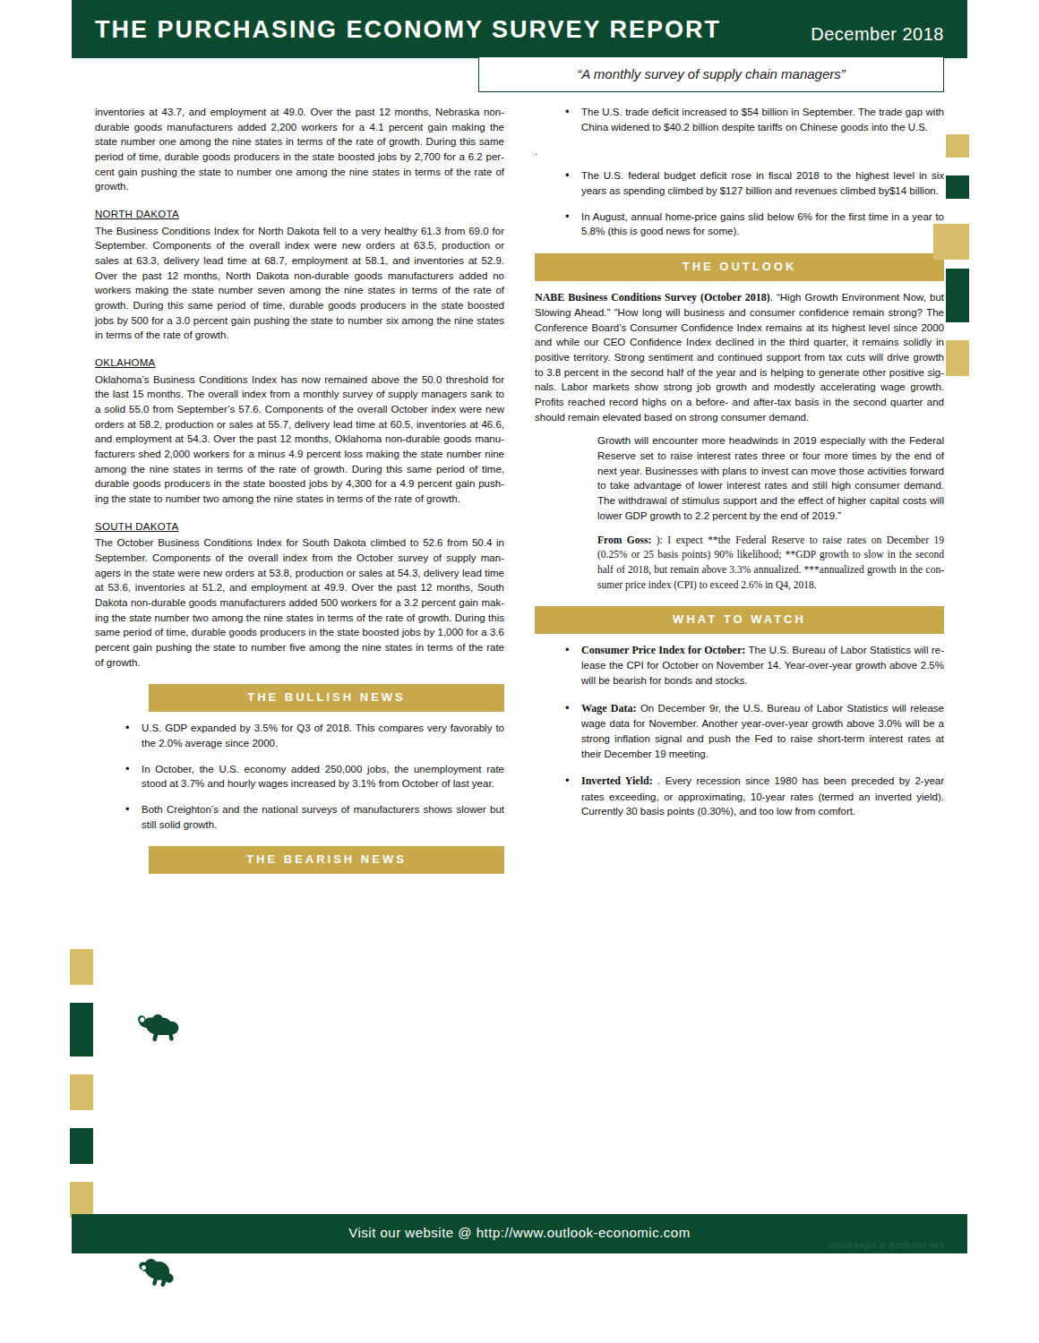The Purchasing Economy Survey Report
December 2018
“A monthly survey of supply chain managers”
inventories at 43.7, and employment at 49.0. Over the past 12 months, Nebraska non-durable goods manufacturers added 2,200 workers for a 4.1 percent gain making the state number one among the nine states in terms of the rate of growth. During this same period of time, durable goods producers in the state boosted jobs by 2,700 for a 6.2 percent gain pushing the state to number one among the nine states in terms of the rate of growth.
NORTH DAKOTA
The Business Conditions Index for North Dakota fell to a very healthy 61.3 from 69.0 for September. Components of the overall index were new orders at 63.5, production or sales at 63.3, delivery lead time at 68.7, employment at 58.1, and inventories at 52.9. Over the past 12 months, North Dakota non-durable goods manufacturers added no workers making the state number seven among the nine states in terms of the rate of growth. During this same period of time, durable goods producers in the state boosted jobs by 500 for a 3.0 percent gain pushing the state to number six among the nine states in terms of the rate of growth.
OKLAHOMA
Oklahoma’s Business Conditions Index has now remained above the 50.0 threshold for the last 15 months. The overall index from a monthly survey of supply managers sank to a solid 55.0 from September’s 57.6. Components of the overall October index were new orders at 58.2, production or sales at 55.7, delivery lead time at 60.5, inventories at 46.6, and employment at 54.3. Over the past 12 months, Oklahoma non-durable goods manufacturers shed 2,000 workers for a minus 4.9 percent loss making the state number nine among the nine states in terms of the rate of growth. During this same period of time, durable goods producers in the state boosted jobs by 4,300 for a 4.9 percent gain pushing the state to number two among the nine states in terms of the rate of growth.
SOUTH DAKOTA
The October Business Conditions Index for South Dakota climbed to 52.6 from 50.4 in September. Components of the overall index from the October survey of supply managers in the state were new orders at 53.8, production or sales at 54.3, delivery lead time at 53.6, inventories at 51.2, and employment at 49.9. Over the past 12 months, South Dakota non-durable goods manufacturers added 500 workers for a 3.2 percent gain making the state number two among the nine states in terms of the rate of growth. During this same period of time, durable goods producers in the state boosted jobs by 1,000 for a 3.6 percent gain pushing the state to number five among the nine states in terms of the rate of growth.
The Bullish News
U.S. GDP expanded by 3.5% for Q3 of 2018. This compares very favorably to the 2.0% average since 2000.
In October, the U.S. economy added 250,000 jobs, the unemployment rate stood at 3.7% and hourly wages increased by 3.1% from October of last year.
Both Creighton’s and the national surveys of manufacturers shows slower but still solid growth.
The Bearish News
The U.S. trade deficit increased to $54 billion in September. The trade gap with China widened to $40.2 billion despite tariffs on Chinese goods into the U.S.
.
The U.S. federal budget deficit rose in fiscal 2018 to the highest level in six years as spending climbed by $127 billion and revenues climbed by$14 billion.
In August, annual home-price gains slid below 6% for the first time in a year to 5.8% (this is good news for some).
The Outlook
NABE Business Conditions Survey (October 2018). “High Growth Environment Now, but Slowing Ahead.” “How long will business and consumer confidence remain strong? The Conference Board’s Consumer Confidence Index remains at its highest level since 2000 and while our CEO Confidence Index declined in the third quarter, it remains solidly in positive territory. Strong sentiment and continued support from tax cuts will drive growth to 3.8 percent in the second half of the year and is helping to generate other positive signals. Labor markets show strong job growth and modestly accelerating wage growth. Profits reached record highs on a before- and after-tax basis in the second quarter and should remain elevated based on strong consumer demand.
Growth will encounter more headwinds in 2019 especially with the Federal Reserve set to raise interest rates three or four more times by the end of next year. Businesses with plans to invest can move those activities forward to take advantage of lower interest rates and still high consumer demand. The withdrawal of stimulus support and the effect of higher capital costs will lower GDP growth to 2.2 percent by the end of 2019.”
From Goss: ): I expect **the Federal Reserve to raise rates on December 19 (0.25% or 25 basis points) 90% likelihood; **GDP growth to slow in the second half of 2018, but remain above 3.3% annualized. ***annualized growth in the consumer price index (CPI) to exceed 2.6% in Q4, 2018.
What to Watch
Consumer Price Index for October: The U.S. Bureau of Labor Statistics will release the CPI for October on November 14. Year-over-year growth above 2.5% will be bearish for bonds and stocks.
Wage Data: On December 9r, the U.S. Bureau of Labor Statistics will release wage data for November. Another year-over-year growth above 3.0% will be a strong inflation signal and push the Fed to raise short-term interest rates at their December 19 meeting.
Inverted Yield: . Every recession since 1980 has been preceded by 2-year rates exceeding, or approximating, 10-year rates (termed an inverted yield). Currently 30 basis points (0.30%), and too low from comfort.
Visit our website @ http://www.outlook-economic.com
would begin at $250,000 and